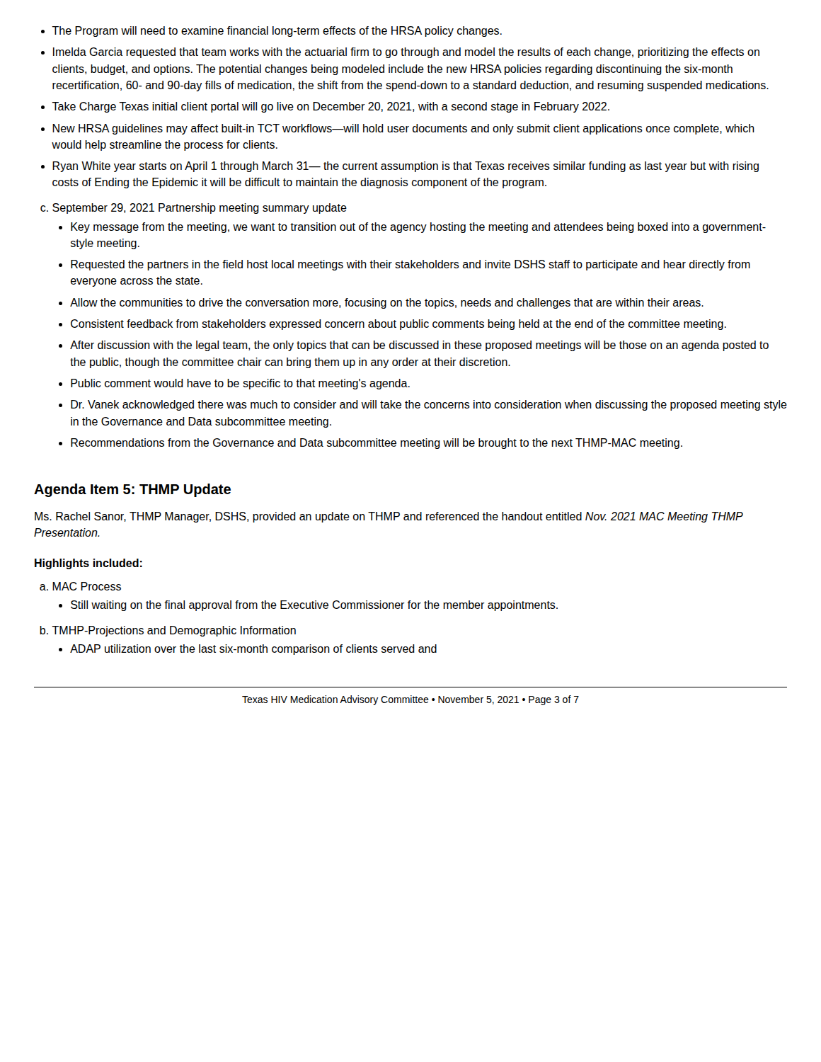The Program will need to examine financial long-term effects of the HRSA policy changes.
Imelda Garcia requested that team works with the actuarial firm to go through and model the results of each change, prioritizing the effects on clients, budget, and options. The potential changes being modeled include the new HRSA policies regarding discontinuing the six-month recertification, 60- and 90-day fills of medication, the shift from the spend-down to a standard deduction, and resuming suspended medications.
Take Charge Texas initial client portal will go live on December 20, 2021, with a second stage in February 2022.
New HRSA guidelines may affect built-in TCT workflows—will hold user documents and only submit client applications once complete, which would help streamline the process for clients.
Ryan White year starts on April 1 through March 31— the current assumption is that Texas receives similar funding as last year but with rising costs of Ending the Epidemic it will be difficult to maintain the diagnosis component of the program.
September 29, 2021 Partnership meeting summary update
Key message from the meeting, we want to transition out of the agency hosting the meeting and attendees being boxed into a government-style meeting.
Requested the partners in the field host local meetings with their stakeholders and invite DSHS staff to participate and hear directly from everyone across the state.
Allow the communities to drive the conversation more, focusing on the topics, needs and challenges that are within their areas.
Consistent feedback from stakeholders expressed concern about public comments being held at the end of the committee meeting.
After discussion with the legal team, the only topics that can be discussed in these proposed meetings will be those on an agenda posted to the public, though the committee chair can bring them up in any order at their discretion.
Public comment would have to be specific to that meeting's agenda.
Dr. Vanek acknowledged there was much to consider and will take the concerns into consideration when discussing the proposed meeting style in the Governance and Data subcommittee meeting.
Recommendations from the Governance and Data subcommittee meeting will be brought to the next THMP-MAC meeting.
Agenda Item 5: THMP Update
Ms. Rachel Sanor, THMP Manager, DSHS, provided an update on THMP and referenced the handout entitled Nov. 2021 MAC Meeting THMP Presentation.
Highlights included:
MAC Process
Still waiting on the final approval from the Executive Commissioner for the member appointments.
TMHP-Projections and Demographic Information
ADAP utilization over the last six-month comparison of clients served and
Texas HIV Medication Advisory Committee • November 5, 2021 • Page 3 of 7